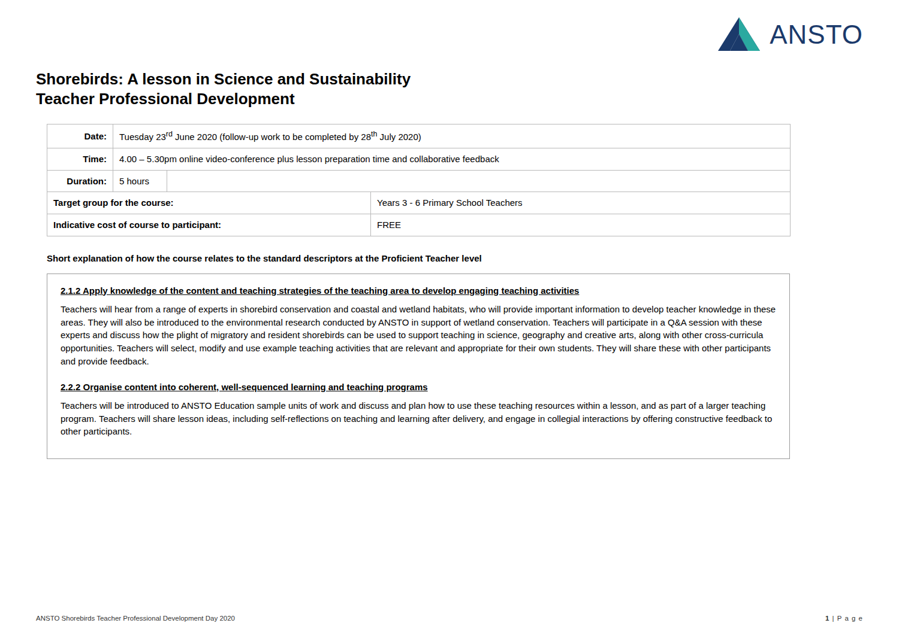ANSTO
Shorebirds: A lesson in Science and SustainabilityTeacher Professional Development
| Date: | Tuesday 23 rd June 2020 (follow-up work to be completed by 28 th July 2020) |
| Time: | 4.00 – 5.30pm online video-conference plus lesson preparation time and collaborative feedback |
| Duration: | 5 hours | |
| Target group for the course: | Years 3 - 6 Primary School Teachers |
| Indicative cost of course to participant: | FREE |
Short explanation of how the course relates to the standard descriptors at the Proficient Teacher level
2.1.2 Apply knowledge of the content and teaching strategies of the teaching area to develop engaging teaching activities
Teachers will hear from a range of experts in shorebird conservation and coastal and wetland habitats, who will provide important information to develop teacher knowledge in these areas. They will also be introduced to the environmental research conducted by ANSTO in support of wetland conservation. Teachers will participate in a Q&A session with these experts and discuss how the plight of migratory and resident shorebirds can be used to support teaching in science, geography and creative arts, along with other cross-curricula opportunities. Teachers will select, modify and use example teaching activities that are relevant and appropriate for their own students. They will share these with other participants and provide feedback.
2.2.2 Organise content into coherent, well-sequenced learning and teaching programs
Teachers will be introduced to ANSTO Education sample units of work and discuss and plan how to use these teaching resources within a lesson, and as part of a larger teaching program. Teachers will share lesson ideas, including self-reflections on teaching and learning after delivery, and engage in collegial interactions by offering constructive feedback to other participants.
ANSTO Shorebirds Teacher Professional Development Day 2020
1 | P a g e